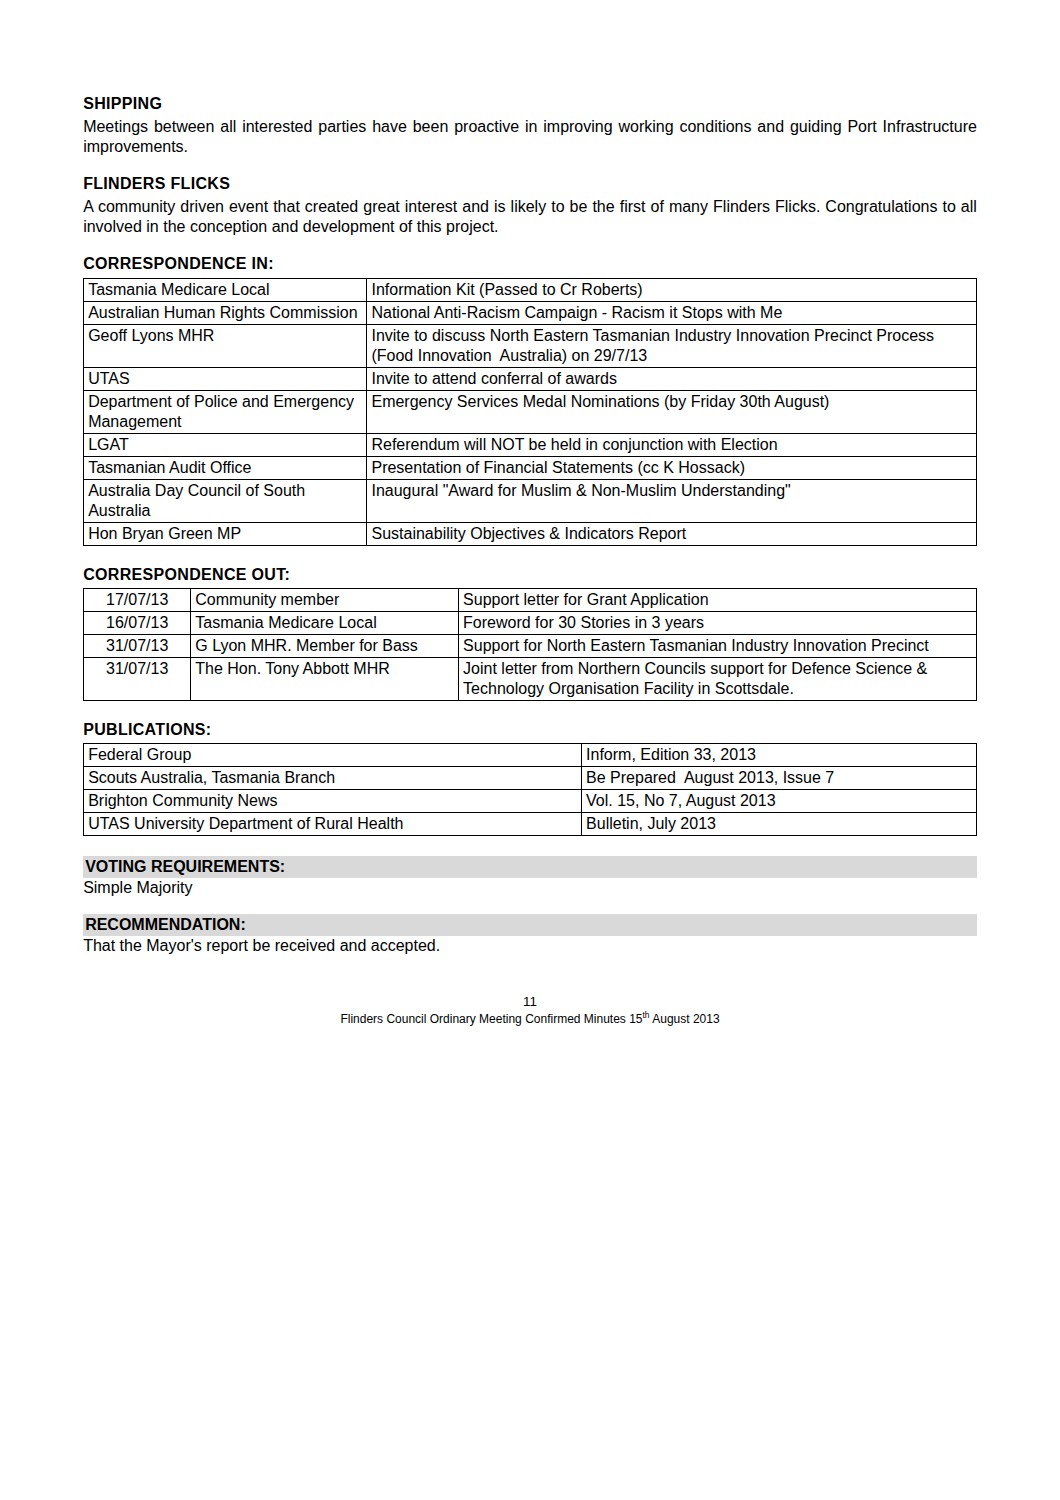SHIPPING
Meetings between all interested parties have been proactive in improving working conditions and guiding Port Infrastructure improvements.
FLINDERS FLICKS
A community driven event that created great interest and is likely to be the first of many Flinders Flicks. Congratulations to all involved in the conception and development of this project.
CORRESPONDENCE IN:
| Tasmania Medicare Local | Information Kit (Passed to Cr Roberts) |
| Australian Human Rights Commission | National Anti-Racism Campaign - Racism it Stops with Me |
| Geoff Lyons MHR | Invite to discuss North Eastern Tasmanian Industry Innovation Precinct Process (Food Innovation Australia) on 29/7/13 |
| UTAS | Invite to attend conferral of awards |
| Department of Police and Emergency Management | Emergency Services Medal Nominations (by Friday 30th August) |
| LGAT | Referendum will NOT be held in conjunction with Election |
| Tasmanian Audit Office | Presentation of Financial Statements (cc K Hossack) |
| Australia Day Council of South Australia | Inaugural "Award for Muslim & Non-Muslim Understanding" |
| Hon Bryan Green MP | Sustainability Objectives & Indicators Report |
CORRESPONDENCE OUT:
| 17/07/13 | Community member | Support letter for Grant Application |
| 16/07/13 | Tasmania Medicare Local | Foreword for 30 Stories in 3 years |
| 31/07/13 | G Lyon MHR. Member for Bass | Support for North Eastern Tasmanian Industry Innovation Precinct |
| 31/07/13 | The Hon. Tony Abbott MHR | Joint letter from Northern Councils support for Defence Science & Technology Organisation Facility in Scottsdale. |
PUBLICATIONS:
| Federal Group | Inform, Edition 33, 2013 |
| Scouts Australia, Tasmania Branch | Be Prepared August 2013, Issue 7 |
| Brighton Community News | Vol. 15, No 7, August 2013 |
| UTAS University Department of Rural Health | Bulletin, July 2013 |
VOTING REQUIREMENTS:
Simple Majority
RECOMMENDATION:
That the Mayor's report be received and accepted.
11
Flinders Council Ordinary Meeting Confirmed Minutes 15th August 2013